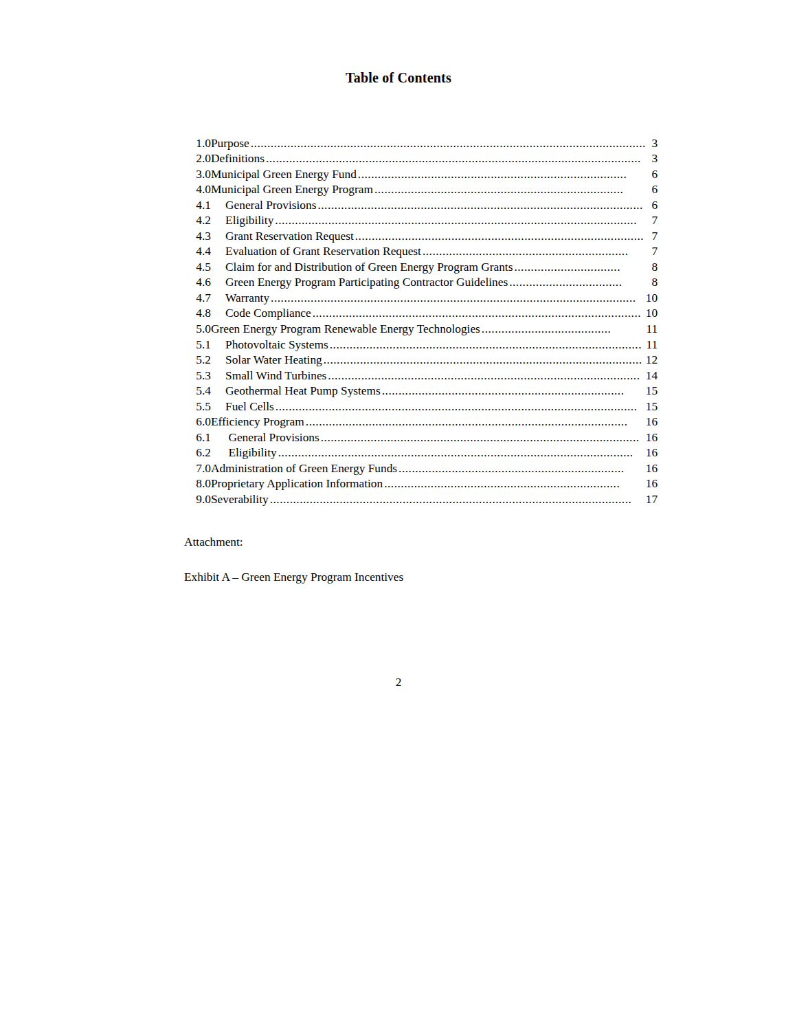Table of Contents
| 1.0 | Purpose ....................................................................................................................... | 3 |
| 2.0 | Definitions ................................................................................................................. | 3 |
| 3.0 | Municipal Green Energy Fund ................................................................................. | 6 |
| 4.0 | Municipal Green Energy Program ........................................................................... | 6 |
| 4.1 | General Provisions .................................................................................................. | 6 |
| 4.2 | Eligibility ............................................................................................................. | 7 |
| 4.3 | Grant Reservation Request ....................................................................................... | 7 |
| 4.4 | Evaluation of Grant Reservation Request .............................................................. | 7 |
| 4.5 | Claim for and Distribution of Green Energy Program Grants ................................ | 8 |
| 4.6 | Green Energy Program Participating Contractor Guidelines .................................. | 8 |
| 4.7 | Warranty .............................................................................................................. | 10 |
| 4.8 | Code Compliance ................................................................................................... | 10 |
| 5.0 | Green Energy Program Renewable Energy Technologies ....................................... | 11 |
| 5.1 | Photovoltaic Systems .............................................................................................. | 11 |
| 5.2 | Solar Water Heating ................................................................................................ | 12 |
| 5.3 | Small Wind Turbines .............................................................................................. | 14 |
| 5.4 | Geothermal Heat Pump Systems ......................................................................... | 15 |
| 5.5 | Fuel Cells ............................................................................................................. | 15 |
| 6.0 | Efficiency Program ................................................................................................. | 16 |
| 6.1 | General Provisions ................................................................................................ | 16 |
| 6.2 | Eligibility ........................................................................................................... | 16 |
| 7.0 | Administration of Green Energy Funds .................................................................... | 16 |
| 8.0 | Proprietary Application Information ....................................................................... | 16 |
| 9.0 | Severability ............................................................................................................. | 17 |
Attachment:
Exhibit A – Green Energy Program Incentives
2